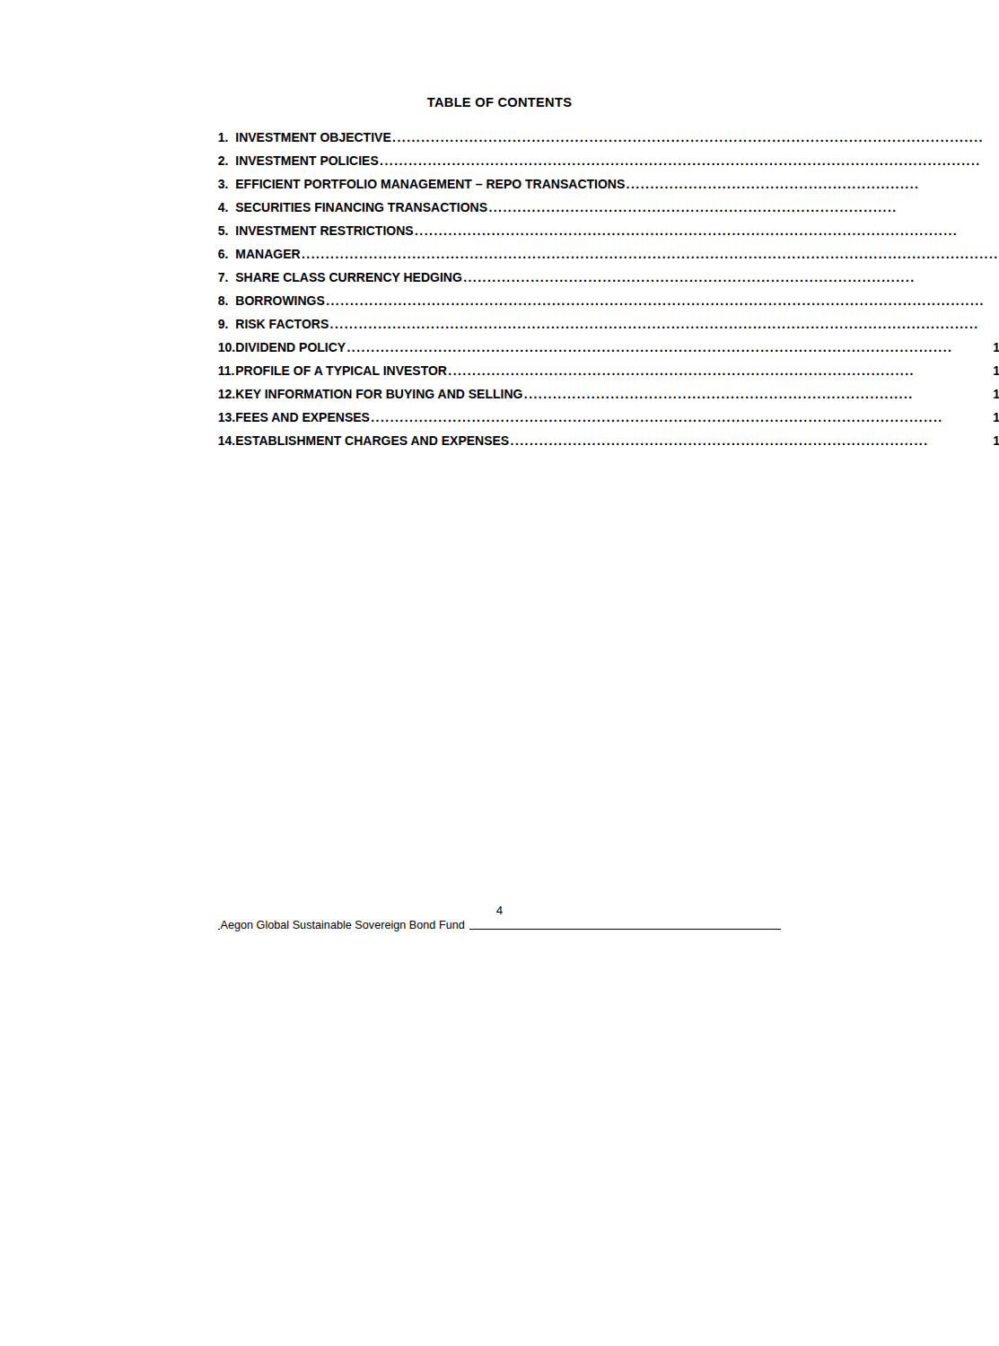TABLE OF CONTENTS
| 1. | INVESTMENT OBJECTIVE ........................................................................................................................... 5 |
| 2. | INVESTMENT POLICIES ............................................................................................................................. 5 |
| 3. | EFFICIENT PORTFOLIO MANAGEMENT – REPO TRANSACTIONS ............................................................. 8 |
| 4. | SECURITIES FINANCING TRANSACTIONS ..................................................................................... 8 |
| 5. | INVESTMENT RESTRICTIONS ................................................................................................................. 9 |
| 6. | MANAGER ................................................................................................................................................. 9 |
| 7. | SHARE CLASS CURRENCY HEDGING .............................................................................................. 9 |
| 8. | BORROWINGS ......................................................................................................................................... 9 |
| 9. | RISK FACTORS ....................................................................................................................................... 9 |
| 10. | DIVIDEND POLICY .............................................................................................................................. 10 |
| 11. | PROFILE OF A TYPICAL INVESTOR ................................................................................................. 10 |
| 12. | KEY INFORMATION FOR BUYING AND SELLING ................................................................................. 10 |
| 13. | FEES AND EXPENSES ....................................................................................................................... 14 |
| 14. | ESTABLISHMENT CHARGES AND EXPENSES ....................................................................................... 15 |
4
Aegon Global Sustainable Sovereign Bond Fund